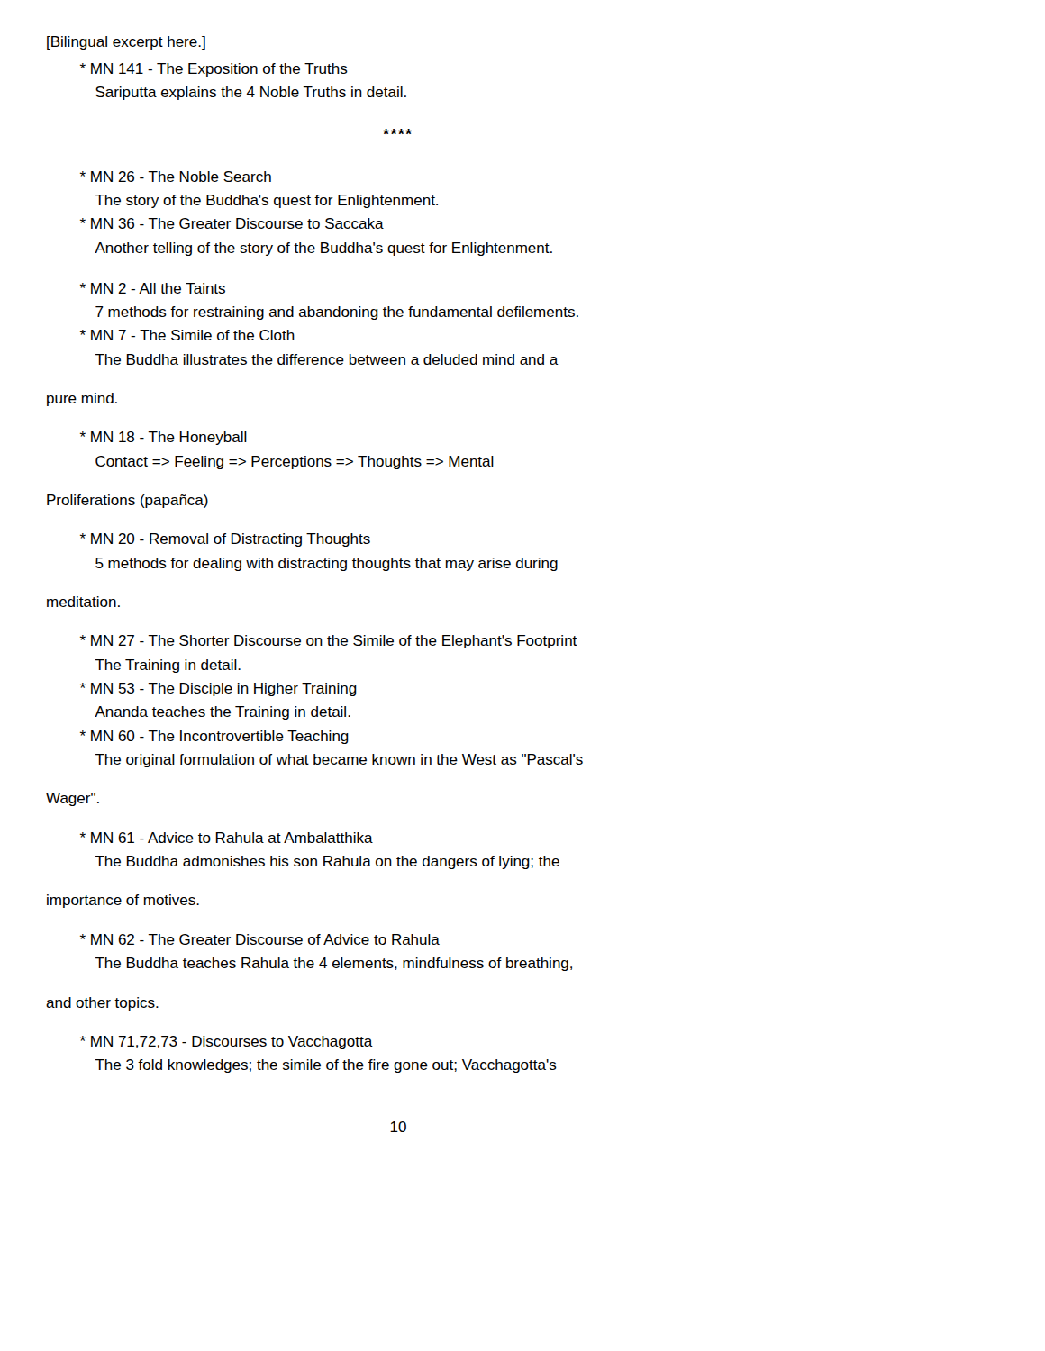[Bilingual excerpt here.]
* MN 141 - The Exposition of the Truths
Sariputta explains the 4 Noble Truths in detail.
****
* MN 26 - The Noble Search
The story of the Buddha's quest for Enlightenment.
* MN 36 - The Greater Discourse to Saccaka
Another telling of the story of the Buddha's quest for Enlightenment.
* MN 2 - All the Taints
7 methods for restraining and abandoning the fundamental defilements.
* MN 7 - The Simile of the Cloth
The Buddha illustrates the difference between a deluded mind and a
pure mind.
* MN 18 - The Honeyball
Contact => Feeling => Perceptions => Thoughts => Mental
Proliferations (papañca)
* MN 20 - Removal of Distracting Thoughts
5 methods for dealing with distracting thoughts that may arise during
meditation.
* MN 27 - The Shorter Discourse on the Simile of the Elephant's Footprint
The Training in detail.
* MN 53 - The Disciple in Higher Training
Ananda teaches the Training in detail.
* MN 60 - The Incontrovertible Teaching
The original formulation of what became known in the West as "Pascal's
Wager".
* MN 61 - Advice to Rahula at Ambalatthika
The Buddha admonishes his son Rahula on the dangers of lying; the
importance of motives.
* MN 62 - The Greater Discourse of Advice to Rahula
The Buddha teaches Rahula the 4 elements, mindfulness of breathing,
and other topics.
* MN 71,72,73 - Discourses to Vacchagotta
The 3 fold knowledges; the simile of the fire gone out; Vacchagotta's
10